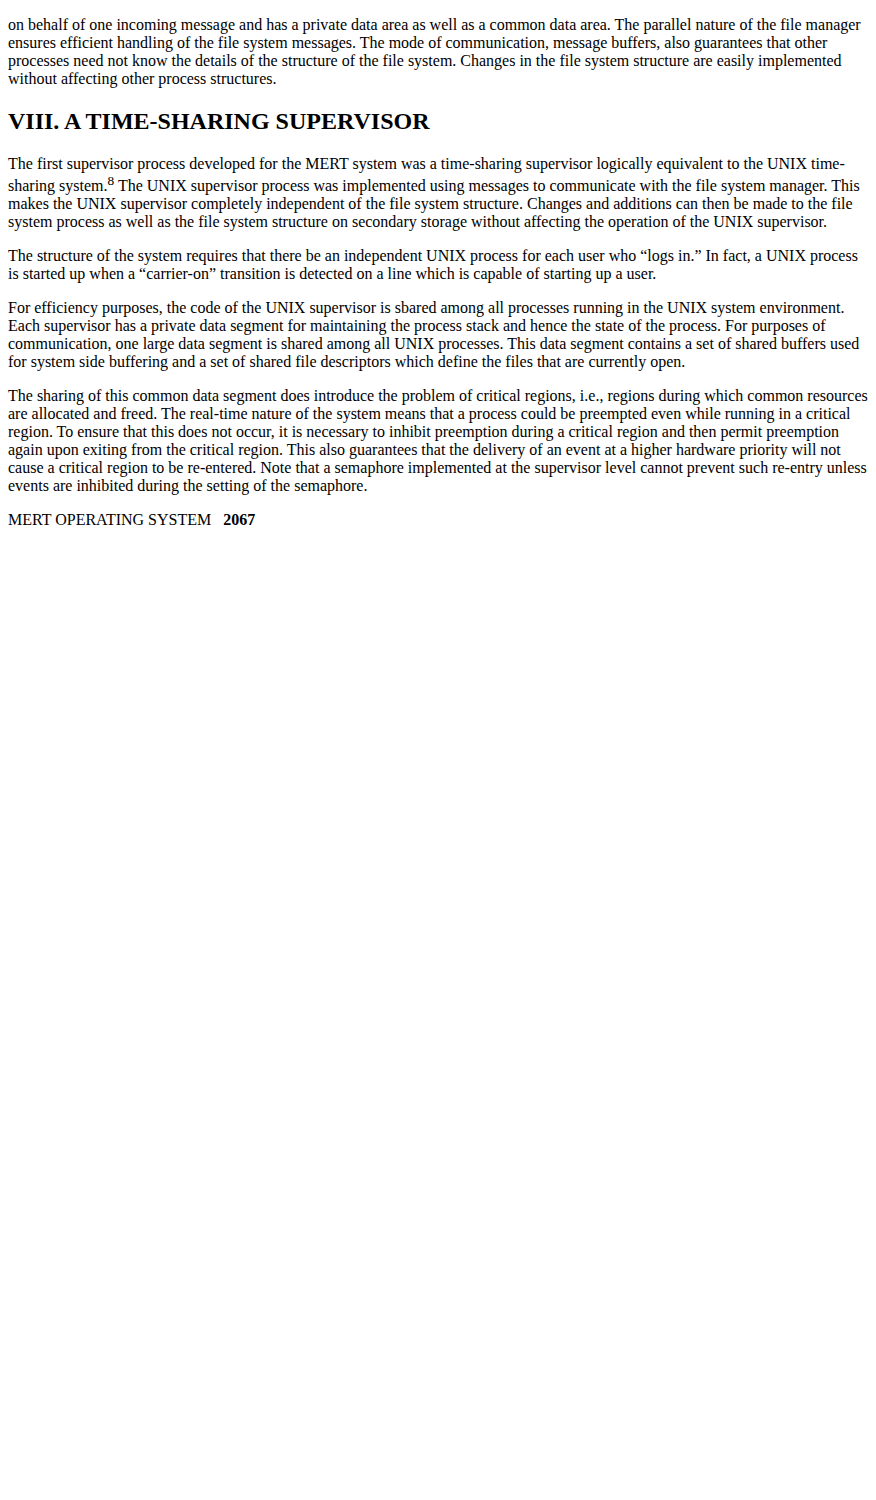on behalf of one incoming message and has a private data area as well as a common data area. The parallel nature of the file manager ensures efficient handling of the file system messages. The mode of communication, message buffers, also guarantees that other processes need not know the details of the structure of the file system. Changes in the file system structure are easily implemented without affecting other process structures.
VIII. A TIME-SHARING SUPERVISOR
The first supervisor process developed for the MERT system was a time-sharing supervisor logically equivalent to the UNIX time-sharing system.8 The UNIX supervisor process was implemented using messages to communicate with the file system manager. This makes the UNIX supervisor completely independent of the file system structure. Changes and additions can then be made to the file system process as well as the file system structure on secondary storage without affecting the operation of the UNIX supervisor.
The structure of the system requires that there be an independent UNIX process for each user who “logs in.” In fact, a UNIX process is started up when a “carrier-on” transition is detected on a line which is capable of starting up a user.
For efficiency purposes, the code of the UNIX supervisor is sbared among all processes running in the UNIX system environment. Each supervisor has a private data segment for maintaining the process stack and hence the state of the process. For purposes of communication, one large data segment is shared among all UNIX processes. This data segment contains a set of shared buffers used for system side buffering and a set of shared file descriptors which define the files that are currently open.
The sharing of this common data segment does introduce the problem of critical regions, i.e., regions during which common resources are allocated and freed. The real-time nature of the system means that a process could be preempted even while running in a critical region. To ensure that this does not occur, it is necessary to inhibit preemption during a critical region and then permit preemption again upon exiting from the critical region. This also guarantees that the delivery of an event at a higher hardware priority will not cause a critical region to be re-entered. Note that a semaphore implemented at the supervisor level cannot prevent such re-entry unless events are inhibited during the setting of the semaphore.
MERT OPERATING SYSTEM 2067